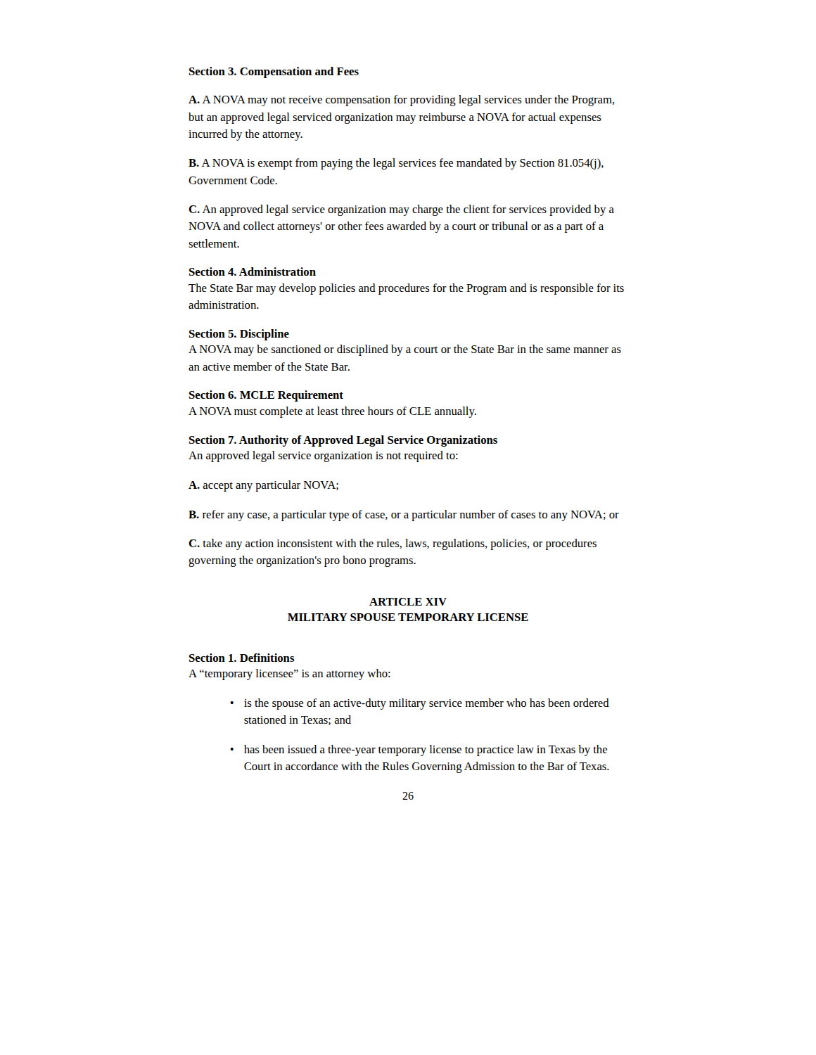Section 3. Compensation and Fees
A. A NOVA may not receive compensation for providing legal services under the Program, but an approved legal serviced organization may reimburse a NOVA for actual expenses incurred by the attorney.
B. A NOVA is exempt from paying the legal services fee mandated by Section 81.054(j), Government Code.
C. An approved legal service organization may charge the client for services provided by a NOVA and collect attorneys' or other fees awarded by a court or tribunal or as a part of a settlement.
Section 4. Administration
The State Bar may develop policies and procedures for the Program and is responsible for its administration.
Section 5. Discipline
A NOVA may be sanctioned or disciplined by a court or the State Bar in the same manner as an active member of the State Bar.
Section 6. MCLE Requirement
A NOVA must complete at least three hours of CLE annually.
Section 7. Authority of Approved Legal Service Organizations
An approved legal service organization is not required to:
A. accept any particular NOVA;
B. refer any case, a particular type of case, or a particular number of cases to any NOVA; or
C. take any action inconsistent with the rules, laws, regulations, policies, or procedures governing the organization's pro bono programs.
ARTICLE XIV MILITARY SPOUSE TEMPORARY LICENSE
Section 1. Definitions
A “temporary licensee” is an attorney who:
is the spouse of an active-duty military service member who has been ordered stationed in Texas; and
has been issued a three-year temporary license to practice law in Texas by the Court in accordance with the Rules Governing Admission to the Bar of Texas.
26